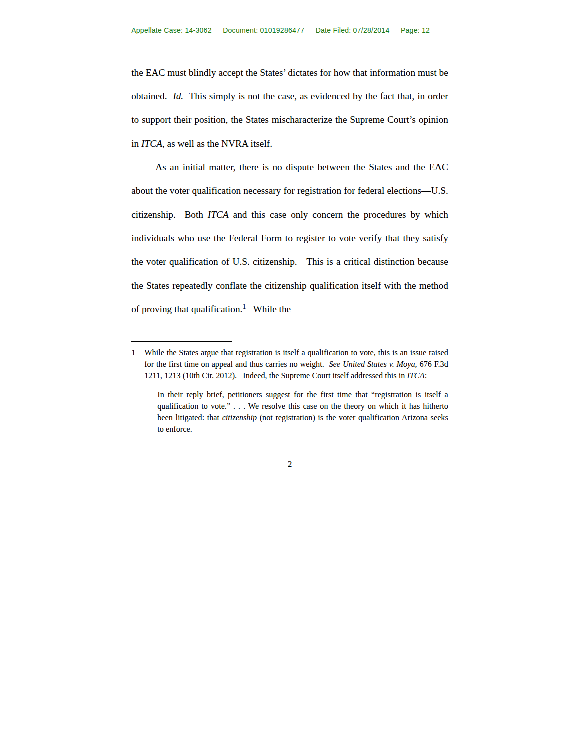Appellate Case: 14-3062 Document: 01019286477 Date Filed: 07/28/2014 Page: 12
the EAC must blindly accept the States’ dictates for how that information must be obtained. Id. This simply is not the case, as evidenced by the fact that, in order to support their position, the States mischaracterize the Supreme Court’s opinion in ITCA, as well as the NVRA itself.
As an initial matter, there is no dispute between the States and the EAC about the voter qualification necessary for registration for federal elections—U.S. citizenship. Both ITCA and this case only concern the procedures by which individuals who use the Federal Form to register to vote verify that they satisfy the voter qualification of U.S. citizenship. This is a critical distinction because the States repeatedly conflate the citizenship qualification itself with the method of proving that qualification.1 While the
1 While the States argue that registration is itself a qualification to vote, this is an issue raised for the first time on appeal and thus carries no weight. See United States v. Moya, 676 F.3d 1211, 1213 (10th Cir. 2012). Indeed, the Supreme Court itself addressed this in ITCA:
In their reply brief, petitioners suggest for the first time that “registration is itself a qualification to vote.” . . . We resolve this case on the theory on which it has hitherto been litigated: that citizenship (not registration) is the voter qualification Arizona seeks to enforce.
2